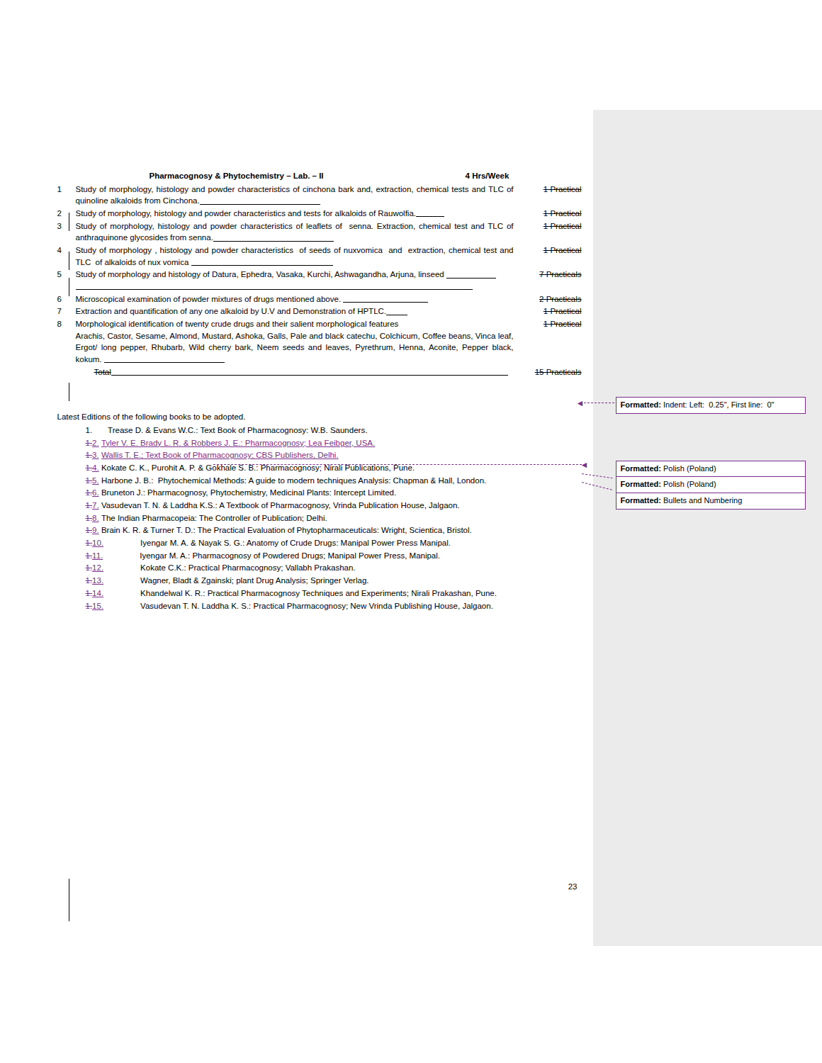Pharmacognosy & Phytochemistry – Lab. – II 4 Hrs/Week
| 1 | Study of morphology, histology and powder characteristics of cinchona bark and, extraction, chemical tests and TLC of quinoline alkaloids from Cinchona. | 1 Practical |
| 2 | Study of morphology, histology and powder characteristics and tests for alkaloids of Rauwolfia. | 1 Practical |
| 3 | Study of morphology, histology and powder characteristics of leaflets of senna. Extraction, chemical test and TLC of anthraquinone glycosides from senna. | 1 Practical |
| 4 | Study of morphology , histology and powder characteristics of seeds of nuxvomica and extraction, chemical test and TLC of alkaloids of nux vomica | 1 Practical |
| 5 | Study of morphology and histology of Datura, Ephedra, Vasaka, Kurchi, Ashwagandha, Arjuna, linseed | 7 Practicals |
| 6 | Microscopical examination of powder mixtures of drugs mentioned above. | 2 Practicals |
| 7 | Extraction and quantification of any one alkaloid by U.V and Demonstration of HPTLC. | 1 Practical |
| 8 | Morphological identification of twenty crude drugs and their salient morphological features Arachis, Castor, Sesame, Almond, Mustard, Ashoka, Galls, Pale and black catechu, Colchicum, Coffee beans, Vinca leaf, Ergot/ long pepper, Rhubarb, Wild cherry bark, Neem seeds and leaves, Pyrethrum, Henna, Aconite, Pepper black, kokum. | 1 Practical |
| | Total | 15 Practicals |
Latest Editions of the following books to be adopted.
1. Trease D. & Evans W.C.: Text Book of Pharmacognosy: W.B. Saunders.
1. 2. Tyler V. E. Brady L. R. & Robbers J. E.: Pharmacognosy; Lea Feibger, USA.
1. 3. Wallis T. E.; Text Book of Pharmacognosy; CBS Publishers, Delhi.
1. 4. Kokate C. K., Purohit A. P. & Gokhale S. B.: Pharmacognosy; Nirali Publications, Pune.
1. 5. Harbone J. B.: Phytochemical Methods: A guide to modern techniques Analysis: Chapman & Hall, London.
1. 6. Bruneton J.: Pharmacognosy, Phytochemistry, Medicinal Plants: Intercept Limited.
1. 7. Vasudevan T. N. & Laddha K.S.: A Textbook of Pharmacognosy, Vrinda Publication House, Jalgaon.
1. 8. The Indian Pharmacopeia: The Controller of Publication; Delhi.
1. 9. Brain K. R. & Turner T. D.: The Practical Evaluation of Phytopharmaceuticals: Wright, Scientica, Bristol.
1. 10. Iyengar M. A. & Nayak S. G.: Anatomy of Crude Drugs: Manipal Power Press Manipal.
1. 11. Iyengar M. A.: Pharmacognosy of Powdered Drugs; Manipal Power Press, Manipal.
1. 12. Kokate C.K.: Practical Pharmacognosy; Vallabh Prakashan.
1. 13. Wagner, Bladt & Zgainski; plant Drug Analysis; Springer Verlag.
1. 14. Khandelwal K. R.: Practical Pharmacognosy Techniques and Experiments; Nirali Prakashan, Pune.
1. 15. Vasudevan T. N. Laddha K. S.: Practical Pharmacognosy; New Vrinda Publishing House, Jalgaon.
Formatted: Indent: Left: 0.25", First line: 0"
Formatted: Polish (Poland)
Formatted: Polish (Poland)
Formatted: Bullets and Numbering
◄
◄
23